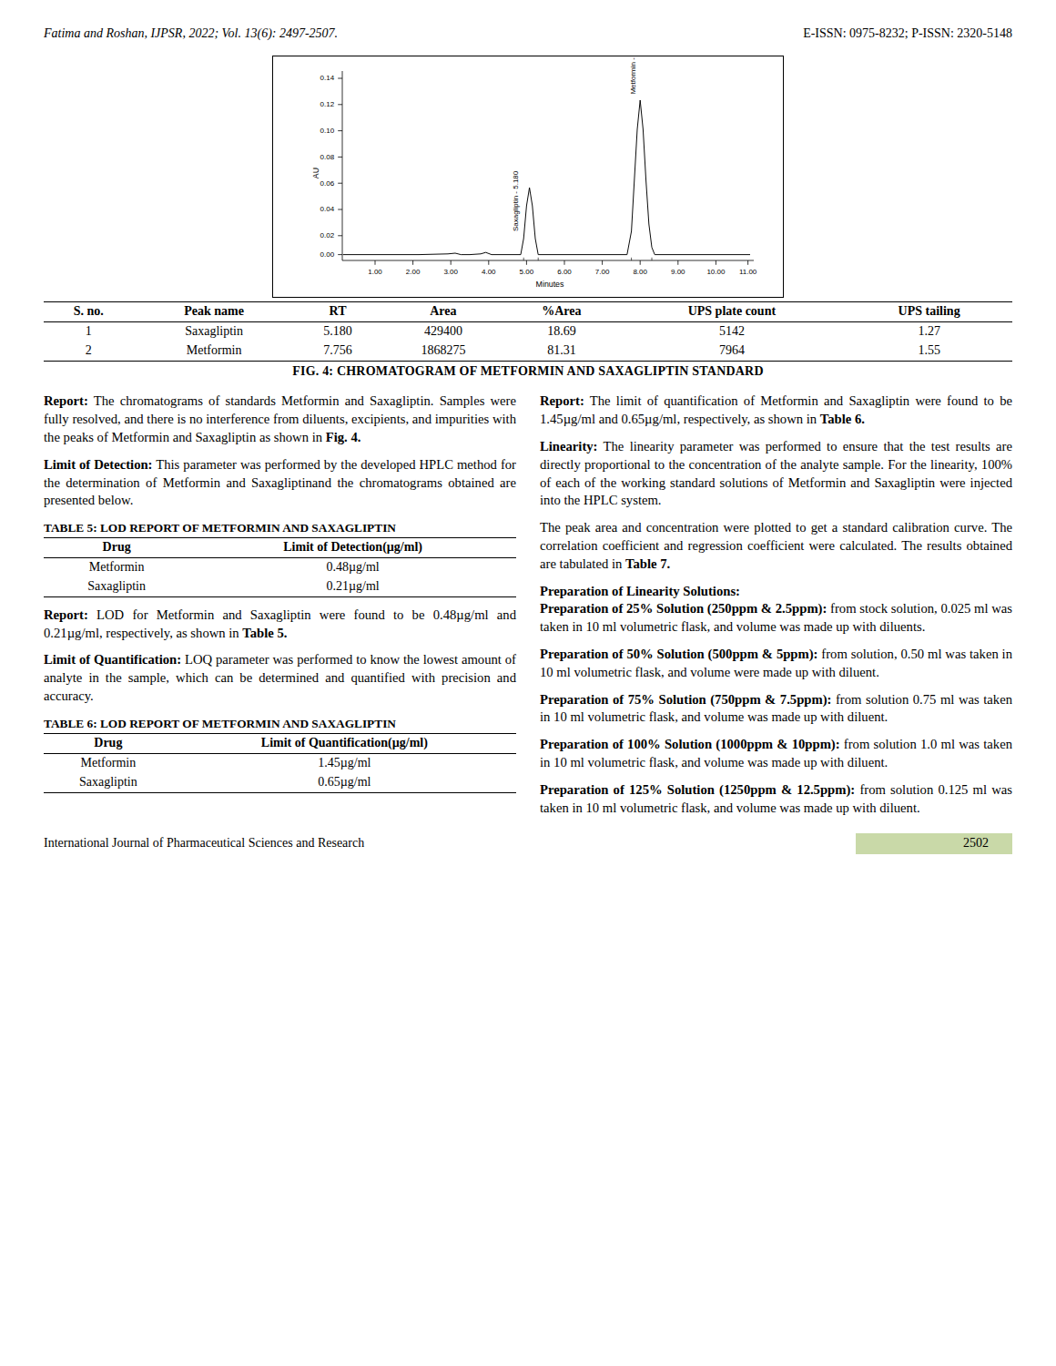Fatima and Roshan, IJPSR, 2022; Vol. 13(6): 2497-2507.
E-ISSN: 0975-8232; P-ISSN: 2320-5148
0.14 0.12 0.10 0.08 0.06 0.04 0.02 0.00 AU 1.00 2.00 3.00 4.00 5.00 6.00 7.00 8.00 9.00 10.00 11.00 Minutes Saxagliptin - 5.180 Metformin - 7.756
| S. no. | Peak name | RT | Area | %Area | UPS plate count | UPS tailing |
| --- | --- | --- | --- | --- | --- | --- |
| 1 | Saxagliptin | 5.180 | 429400 | 18.69 | 5142 | 1.27 |
| 2 | Metformin | 7.756 | 1868275 | 81.31 | 7964 | 1.55 |
FIG. 4: CHROMATOGRAM OF METFORMIN AND SAXAGLIPTIN STANDARD
Report: The chromatograms of standards Metformin and Saxagliptin. Samples were fully resolved, and there is no interference from diluents, excipients, and impurities with the peaks of Metformin and Saxagliptin as shown in Fig. 4.
Limit of Detection: This parameter was performed by the developed HPLC method for the determination of Metformin and Saxagliptinand the chromatograms obtained are presented below.
TABLE 5: LOD REPORT OF METFORMIN AND SAXAGLIPTIN
| Drug | Limit of Detection(µg/ml) |
| --- | --- |
| Metformin | 0.48µg/ml |
| Saxagliptin | 0.21µg/ml |
Report: LOD for Metformin and Saxagliptin were found to be 0.48µg/ml and 0.21µg/ml, respectively, as shown in Table 5.
Limit of Quantification: LOQ parameter was performed to know the lowest amount of analyte in the sample, which can be determined and quantified with precision and accuracy.
TABLE 6: LOD REPORT OF METFORMIN AND SAXAGLIPTIN
| Drug | Limit of Quantification(µg/ml) |
| --- | --- |
| Metformin | 1.45µg/ml |
| Saxagliptin | 0.65µg/ml |
Report: The limit of quantification of Metformin and Saxagliptin were found to be 1.45µg/ml and 0.65µg/ml, respectively, as shown in Table 6.
Linearity: The linearity parameter was performed to ensure that the test results are directly proportional to the concentration of the analyte sample. For the linearity, 100% of each of the working standard solutions of Metformin and Saxagliptin were injected into the HPLC system.
The peak area and concentration were plotted to get a standard calibration curve. The correlation coefficient and regression coefficient were calculated. The results obtained are tabulated in Table 7.
Preparation of Linearity Solutions:
Preparation of 25% Solution (250ppm & 2.5ppm): from stock solution, 0.025 ml was taken in 10 ml volumetric flask, and volume was made up with diluents.
Preparation of 50% Solution (500ppm & 5ppm): from solution, 0.50 ml was taken in 10 ml volumetric flask, and volume were made up with diluent.
Preparation of 75% Solution (750ppm & 7.5ppm): from solution 0.75 ml was taken in 10 ml volumetric flask, and volume was made up with diluent.
Preparation of 100% Solution (1000ppm & 10ppm): from solution 1.0 ml was taken in 10 ml volumetric flask, and volume was made up with diluent.
Preparation of 125% Solution (1250ppm & 12.5ppm): from solution 0.125 ml was taken in 10 ml volumetric flask, and volume was made up with diluent.
International Journal of Pharmaceutical Sciences and Research
2502